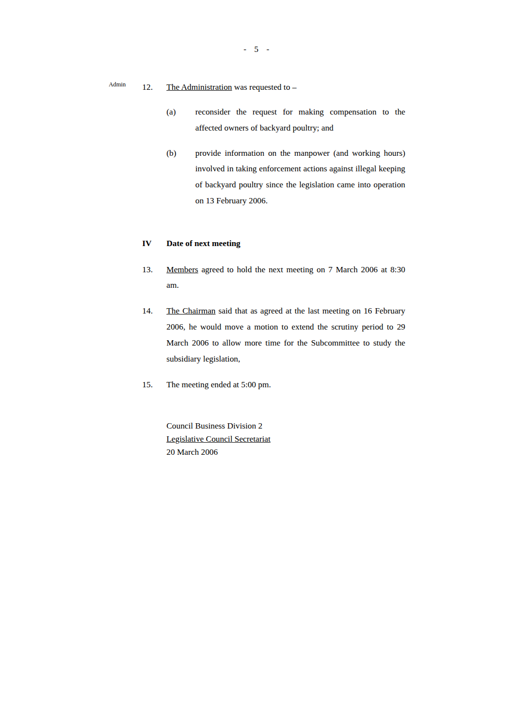- 5 -
Admin
12.
The Administration was requested to –
(a)
reconsider the request for making compensation to the affected owners of backyard poultry; and
(b)
provide information on the manpower (and working hours) involved in taking enforcement actions against illegal keeping of backyard poultry since the legislation came into operation on 13 February 2006.
IV
Date of next meeting
Admin
13.
Members agreed to hold the next meeting on 7 March 2006 at 8:30 am.
Admin
14.
The Chairman said that as agreed at the last meeting on 16 February 2006, he would move a motion to extend the scrutiny period to 29 March 2006 to allow more time for the Subcommittee to study the subsidiary legislation,
Admin
15.
The meeting ended at 5:00 pm.
Council Business Division 2
Legislative Council Secretariat
20 March 2006